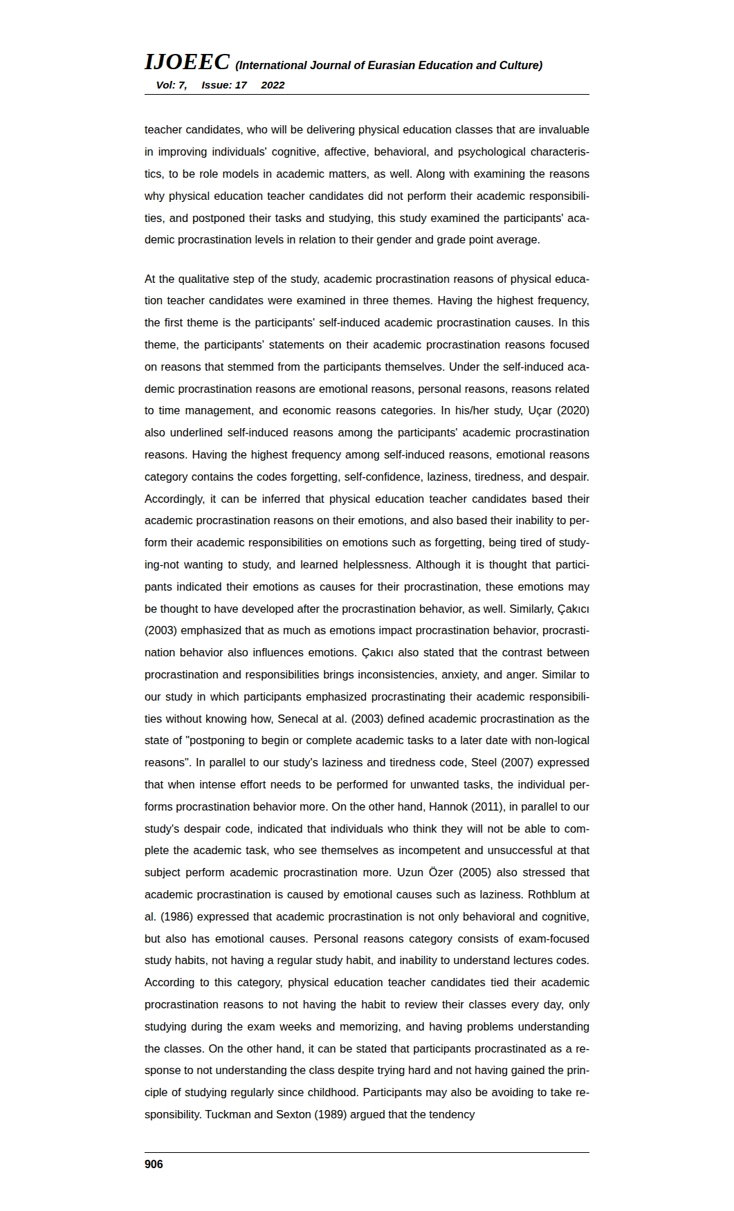IJOEEC
(International Journal of Eurasian Education and Culture)
Vol: 7, Issue: 17 2022
teacher candidates, who will be delivering physical education classes that are invaluable in improving individuals' cognitive, affective, behavioral, and psychological characteristics, to be role models in academic matters, as well. Along with examining the reasons why physical education teacher candidates did not perform their academic responsibilities, and postponed their tasks and studying, this study examined the participants' academic procrastination levels in relation to their gender and grade point average.
At the qualitative step of the study, academic procrastination reasons of physical education teacher candidates were examined in three themes. Having the highest frequency, the first theme is the participants' self-induced academic procrastination causes. In this theme, the participants' statements on their academic procrastination reasons focused on reasons that stemmed from the participants themselves. Under the self-induced academic procrastination reasons are emotional reasons, personal reasons, reasons related to time management, and economic reasons categories. In his/her study, Uçar (2020) also underlined self-induced reasons among the participants' academic procrastination reasons. Having the highest frequency among self-induced reasons, emotional reasons category contains the codes forgetting, self-confidence, laziness, tiredness, and despair. Accordingly, it can be inferred that physical education teacher candidates based their academic procrastination reasons on their emotions, and also based their inability to perform their academic responsibilities on emotions such as forgetting, being tired of studying-not wanting to study, and learned helplessness. Although it is thought that participants indicated their emotions as causes for their procrastination, these emotions may be thought to have developed after the procrastination behavior, as well. Similarly, Çakıcı (2003) emphasized that as much as emotions impact procrastination behavior, procrastination behavior also influences emotions. Çakıcı also stated that the contrast between procrastination and responsibilities brings inconsistencies, anxiety, and anger. Similar to our study in which participants emphasized procrastinating their academic responsibilities without knowing how, Senecal at al. (2003) defined academic procrastination as the state of "postponing to begin or complete academic tasks to a later date with non-logical reasons". In parallel to our study's laziness and tiredness code, Steel (2007) expressed that when intense effort needs to be performed for unwanted tasks, the individual performs procrastination behavior more. On the other hand, Hannok (2011), in parallel to our study's despair code, indicated that individuals who think they will not be able to complete the academic task, who see themselves as incompetent and unsuccessful at that subject perform academic procrastination more. Uzun Özer (2005) also stressed that academic procrastination is caused by emotional causes such as laziness. Rothblum at al. (1986) expressed that academic procrastination is not only behavioral and cognitive, but also has emotional causes. Personal reasons category consists of exam-focused study habits, not having a regular study habit, and inability to understand lectures codes. According to this category, physical education teacher candidates tied their academic procrastination reasons to not having the habit to review their classes every day, only studying during the exam weeks and memorizing, and having problems understanding the classes. On the other hand, it can be stated that participants procrastinated as a response to not understanding the class despite trying hard and not having gained the principle of studying regularly since childhood. Participants may also be avoiding to take responsibility. Tuckman and Sexton (1989) argued that the tendency
906